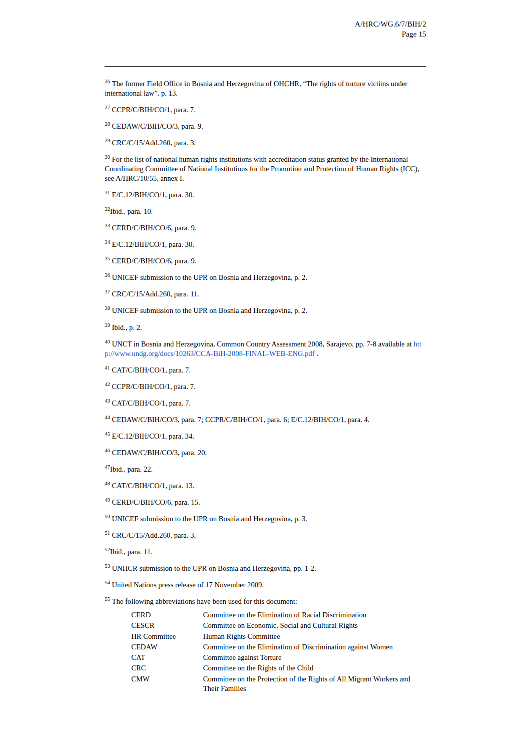A/HRC/WG.6/7/BIH/2 Page 15
26 The former Field Office in Bosnia and Herzegovina of OHCHR, “The rights of torture victims under international law”, p. 13.
27 CCPR/C/BIH/CO/1, para. 7.
28 CEDAW/C/BIH/CO/3, para. 9.
29 CRC/C/15/Add.260, para. 3.
30 For the list of national human rights institutions with accreditation status granted by the International Coordinating Committee of National Institutions for the Promotion and Protection of Human Rights (ICC), see A/HRC/10/55, annex I.
31 E/C.12/BIH/CO/1, para. 30.
32 Ibid., para. 10.
33 CERD/C/BIH/CO/6, para. 9.
34 E/C.12/BIH/CO/1, para. 30.
35 CERD/C/BIH/CO/6, para. 9.
36 UNICEF submission to the UPR on Bosnia and Herzegovina, p. 2.
37 CRC/C/15/Add.260, para. 11.
38 UNICEF submission to the UPR on Bosnia and Herzegovina, p. 2.
39 Ibid., p. 2.
40 UNCT in Bosnia and Herzegovina, Common Country Assessment 2008, Sarajevo, pp. 7-8 available at http://www.undg.org/docs/10263/CCA-BiH-2008-FINAL-WEB-ENG.pdf .
41 CAT/C/BIH/CO/1, para. 7.
42 CCPR/C/BIH/CO/1, para. 7.
43 CAT/C/BIH/CO/1, para. 7.
44 CEDAW/C/BIH/CO/3, para. 7; CCPR/C/BIH/CO/1, para. 6; E/C.12/BIH/CO/1, para. 4.
45 E/C.12/BIH/CO/1, para. 34.
46 CEDAW/C/BIH/CO/3, para. 20.
47 Ibid., para. 22.
48 CAT/C/BIH/CO/1, para. 13.
49 CERD/C/BIH/CO/6, para. 15.
50 UNICEF submission to the UPR on Bosnia and Herzegovina, p. 3.
51 CRC/C/15/Add.260, para. 3.
52 Ibid., para. 11.
53 UNHCR submission to the UPR on Bosnia and Herzegovina, pp. 1-2.
54 United Nations press release of 17 November 2009.
55 The following abbreviations have been used for this document:
| CERD | Committee on the Elimination of Racial Discrimination |
| CESCR | Committee on Economic, Social and Cultural Rights |
| HR Committee | Human Rights Committee |
| CEDAW | Committee on the Elimination of Discrimination against Women |
| CAT | Committee against Torture |
| CRC | Committee on the Rights of the Child |
| CMW | Committee on the Protection of the Rights of All Migrant Workers and Their Families |